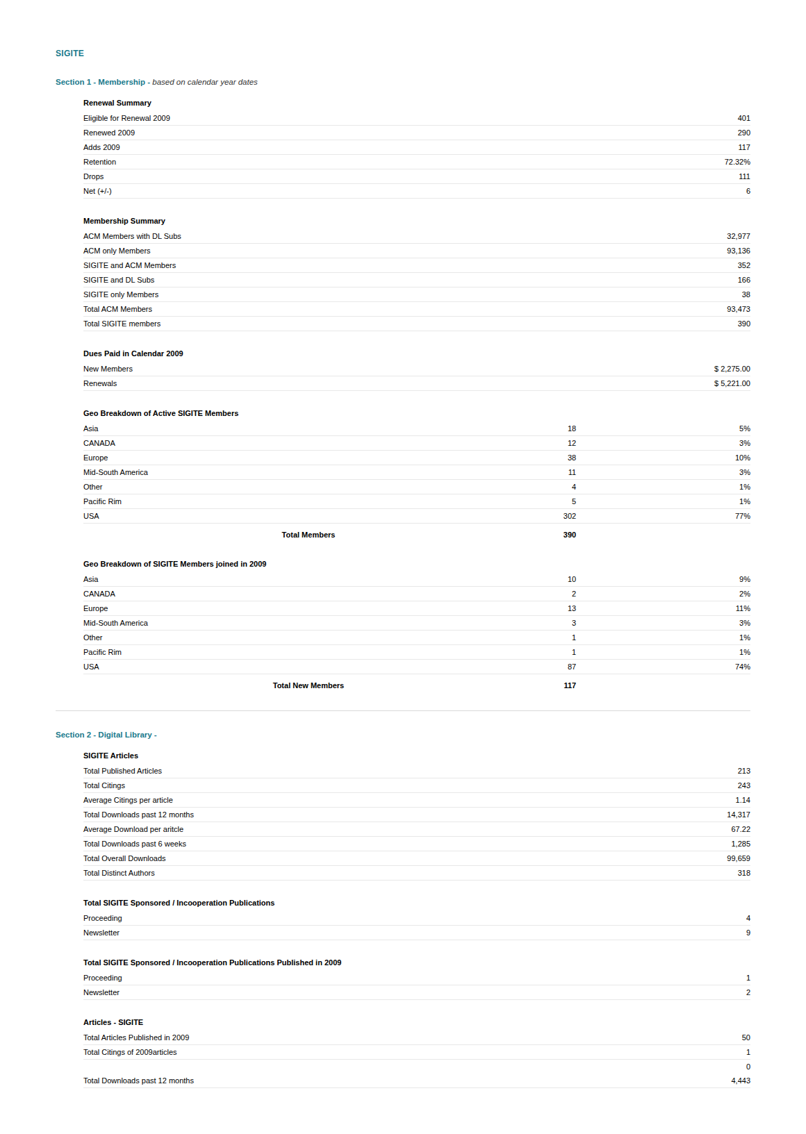SIGITE
Section 1 - Membership - based on calendar year dates
Renewal Summary
| Eligible for Renewal 2009 | 401 |
| Renewed 2009 | 290 |
| Adds 2009 | 117 |
| Retention | 72.32% |
| Drops | 111 |
| Net (+/-) | 6 |
Membership Summary
| ACM Members with DL Subs | 32,977 |
| ACM only Members | 93,136 |
| SIGITE and ACM Members | 352 |
| SIGITE and DL Subs | 166 |
| SIGITE only Members | 38 |
| Total ACM Members | 93,473 |
| Total SIGITE members | 390 |
Dues Paid in Calendar 2009
| New Members | $ 2,275.00 |
| Renewals | $ 5,221.00 |
Geo Breakdown of Active SIGITE Members
| Asia | 18 | 5% |
| CANADA | 12 | 3% |
| Europe | 38 | 10% |
| Mid-South America | 11 | 3% |
| Other | 4 | 1% |
| Pacific Rim | 5 | 1% |
| USA | 302 | 77% |
| Total Members | 390 | |
Geo Breakdown of SIGITE Members joined in 2009
| Asia | 10 | 9% |
| CANADA | 2 | 2% |
| Europe | 13 | 11% |
| Mid-South America | 3 | 3% |
| Other | 1 | 1% |
| Pacific Rim | 1 | 1% |
| USA | 87 | 74% |
| Total New Members | 117 | |
Section 2 - Digital Library -
SIGITE Articles
| Total Published Articles | 213 |
| Total Citings | 243 |
| Average Citings per article | 1.14 |
| Total Downloads past 12 months | 14,317 |
| Average Download per aritcle | 67.22 |
| Total Downloads past 6 weeks | 1,285 |
| Total Overall Downloads | 99,659 |
| Total Distinct Authors | 318 |
Total SIGITE Sponsored / Incooperation Publications
| Proceeding | 4 |
| Newsletter | 9 |
Total SIGITE Sponsored / Incooperation Publications Published in 2009
| Proceeding | 1 |
| Newsletter | 2 |
Articles - SIGITE
| Total Articles Published in 2009 | 50 |
| Total Citings of 2009articles | 1 |
| | 0 |
| Total Downloads past 12 months | 4,443 |